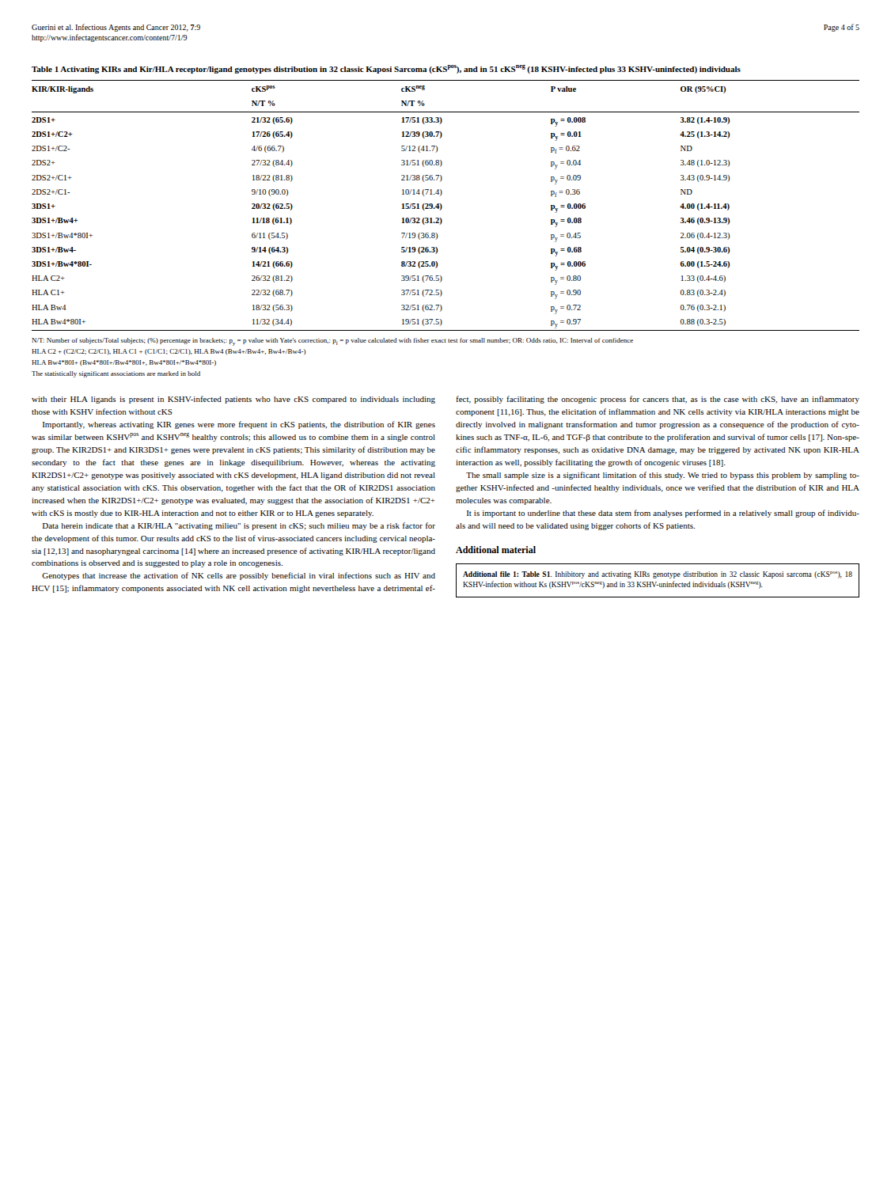Guerini et al. Infectious Agents and Cancer 2012, 7:9
http://www.infectagentscancer.com/content/7/1/9
Page 4 of 5
Table 1 Activating KIRs and Kir/HLA receptor/ligand genotypes distribution in 32 classic Kaposi Sarcoma (cKSpos), and in 51 cKSneg (18 KSHV-infected plus 33 KSHV-uninfected) individuals
| KIR/KIR-ligands | cKS pos | cKS neg | P value | OR (95%CI) |
| --- | --- | --- | --- | --- |
| | N/T % | N/T % | | |
| 2DS1+ | 21/32 (65.6) | 17/51 (33.3) | p y = 0.008 | 3.82 (1.4-10.9) |
| 2DS1+/C2+ | 17/26 (65.4) | 12/39 (30.7) | p y = 0.01 | 4.25 (1.3-14.2) |
| 2DS1+/C2- | 4/6 (66.7) | 5/12 (41.7) | p f = 0.62 | ND |
| 2DS2+ | 27/32 (84.4) | 31/51 (60.8) | p y = 0.04 | 3.48 (1.0-12.3) |
| 2DS2+/C1+ | 18/22 (81.8) | 21/38 (56.7) | p y = 0.09 | 3.43 (0.9-14.9) |
| 2DS2+/C1- | 9/10 (90.0) | 10/14 (71.4) | p f = 0.36 | ND |
| 3DS1+ | 20/32 (62.5) | 15/51 (29.4) | p y = 0.006 | 4.00 (1.4-11.4) |
| 3DS1+/Bw4+ | 11/18 (61.1) | 10/32 (31.2) | p y = 0.08 | 3.46 (0.9-13.9) |
| 3DS1+/Bw4*80I+ | 6/11 (54.5) | 7/19 (36.8) | p y = 0.45 | 2.06 (0.4-12.3) |
| 3DS1+/Bw4- | 9/14 (64.3) | 5/19 (26.3) | p y = 0.68 | 5.04 (0.9-30.6) |
| 3DS1+/Bw4*80I- | 14/21 (66.6) | 8/32 (25.0) | p y = 0.006 | 6.00 (1.5-24.6) |
| HLA C2+ | 26/32 (81.2) | 39/51 (76.5) | p y = 0.80 | 1.33 (0.4-4.6) |
| HLA C1+ | 22/32 (68.7) | 37/51 (72.5) | p y = 0.90 | 0.83 (0.3-2.4) |
| HLA Bw4 | 18/32 (56.3) | 32/51 (62.7) | p y = 0.72 | 0.76 (0.3-2.1) |
| HLA Bw4*80I+ | 11/32 (34.4) | 19/51 (37.5) | p y = 0.97 | 0.88 (0.3-2.5) |
N/T: Number of subjects/Total subjects; (%) percentage in brackets;: py = p value with Yate's correction,: pf = p value calculated with fisher exact test for small number; OR: Odds ratio, IC: Interval of confidence
HLA C2 + (C2/C2; C2/C1), HLA C1 + (C1/C1; C2/C1), HLA Bw4 (Bw4+/Bw4+, Bw4+/Bw4-)
HLA Bw4*80I+ (Bw4*80I+/Bw4*80I+, Bw4*80I+/*Bw4*80I-)
The statistically significant associations are marked in bold
with their HLA ligands is present in KSHV-infected patients who have cKS compared to individuals including those with KSHV infection without cKS
Importantly, whereas activating KIR genes were more frequent in cKS patients, the distribution of KIR genes was similar between KSHVpos and KSHVneg healthy controls; this allowed us to combine them in a single control group. The KIR2DS1+ and KIR3DS1+ genes were prevalent in cKS patients; This similarity of distribution may be secondary to the fact that these genes are in linkage disequilibrium. However, whereas the activating KIR2DS1+/C2+ genotype was positively associated with cKS development, HLA ligand distribution did not reveal any statistical association with cKS. This observation, together with the fact that the OR of KIR2DS1 association increased when the KIR2DS1+/C2+ genotype was evaluated, may suggest that the association of KIR2DS1 +/C2+ with cKS is mostly due to KIR-HLA interaction and not to either KIR or to HLA genes separately.
Data herein indicate that a KIR/HLA "activating milieu" is present in cKS; such milieu may be a risk factor for the development of this tumor. Our results add cKS to the list of virus-associated cancers including cervical neoplasia [12,13] and nasopharyngeal carcinoma [14] where an increased presence of activating KIR/HLA receptor/ligand combinations is observed and is suggested to play a role in oncogenesis.
Genotypes that increase the activation of NK cells are possibly beneficial in viral infections such as HIV and HCV [15]; inflammatory components associated with NK cell activation might nevertheless have a detrimental effect, possibly facilitating the oncogenic process for cancers that, as is the case with cKS, have an inflammatory component [11,16]. Thus, the elicitation of inflammation and NK cells activity via KIR/HLA interactions might be directly involved in malignant transformation and tumor progression as a consequence of the production of cytokines such as TNF-α, IL-6, and TGF-β that contribute to the proliferation and survival of tumor cells [17]. Non-specific inflammatory responses, such as oxidative DNA damage, may be triggered by activated NK upon KIR-HLA interaction as well, possibly facilitating the growth of oncogenic viruses [18].
The small sample size is a significant limitation of this study. We tried to bypass this problem by sampling together KSHV-infected and -uninfected healthy individuals, once we verified that the distribution of KIR and HLA molecules was comparable.
It is important to underline that these data stem from analyses performed in a relatively small group of individuals and will need to be validated using bigger cohorts of KS patients.
Additional material
Additional file 1: Table S1. Inhibitory and activating KIRs genotype distribution in 32 classic Kaposi sarcoma (cKSpos), 18 KSHV-infection without Ks (KSHVpos/cKSneg) and in 33 KSHV-uninfected individuals (KSHVneg).